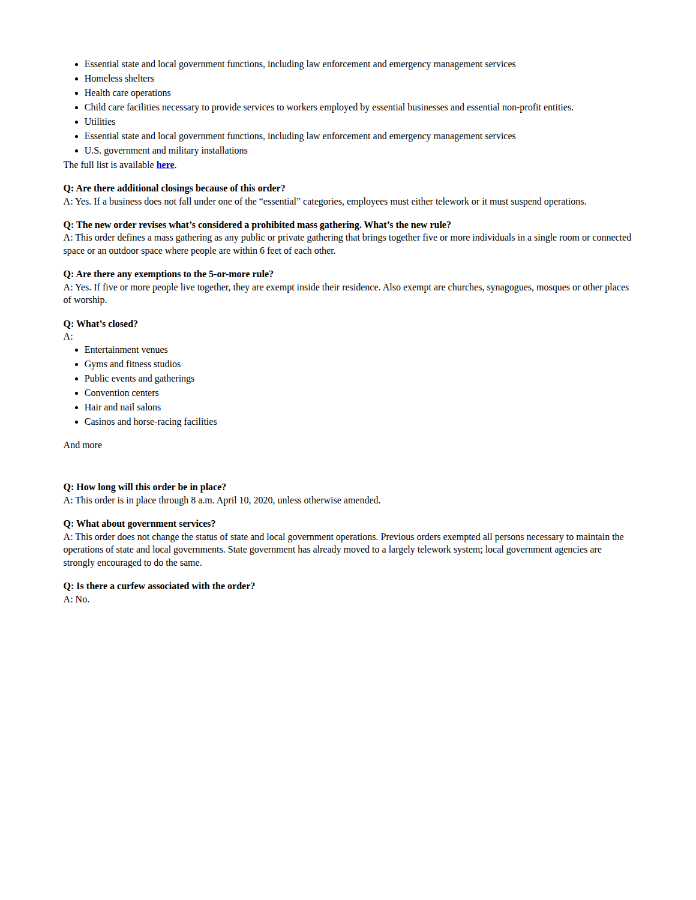Essential state and local government functions, including law enforcement and emergency management services
Homeless shelters
Health care operations
Child care facilities necessary to provide services to workers employed by essential businesses and essential non-profit entities.
Utilities
Essential state and local government functions, including law enforcement and emergency management services
U.S. government and military installations
The full list is available here.
Q: Are there additional closings because of this order?
A: Yes. If a business does not fall under one of the “essential” categories, employees must either telework or it must suspend operations.
Q: The new order revises what’s considered a prohibited mass gathering. What’s the new rule?
A: This order defines a mass gathering as any public or private gathering that brings together five or more individuals in a single room or connected space or an outdoor space where people are within 6 feet of each other.
Q: Are there any exemptions to the 5-or-more rule?
A: Yes. If five or more people live together, they are exempt inside their residence. Also exempt are churches, synagogues, mosques or other places of worship.
Q: What’s closed?
A:
Entertainment venues
Gyms and fitness studios
Public events and gatherings
Convention centers
Hair and nail salons
Casinos and horse-racing facilities
And more
Q: How long will this order be in place?
A: This order is in place through 8 a.m. April 10, 2020, unless otherwise amended.
Q: What about government services?
A: This order does not change the status of state and local government operations. Previous orders exempted all persons necessary to maintain the operations of state and local governments. State government has already moved to a largely telework system; local government agencies are strongly encouraged to do the same.
Q: Is there a curfew associated with the order?
A: No.